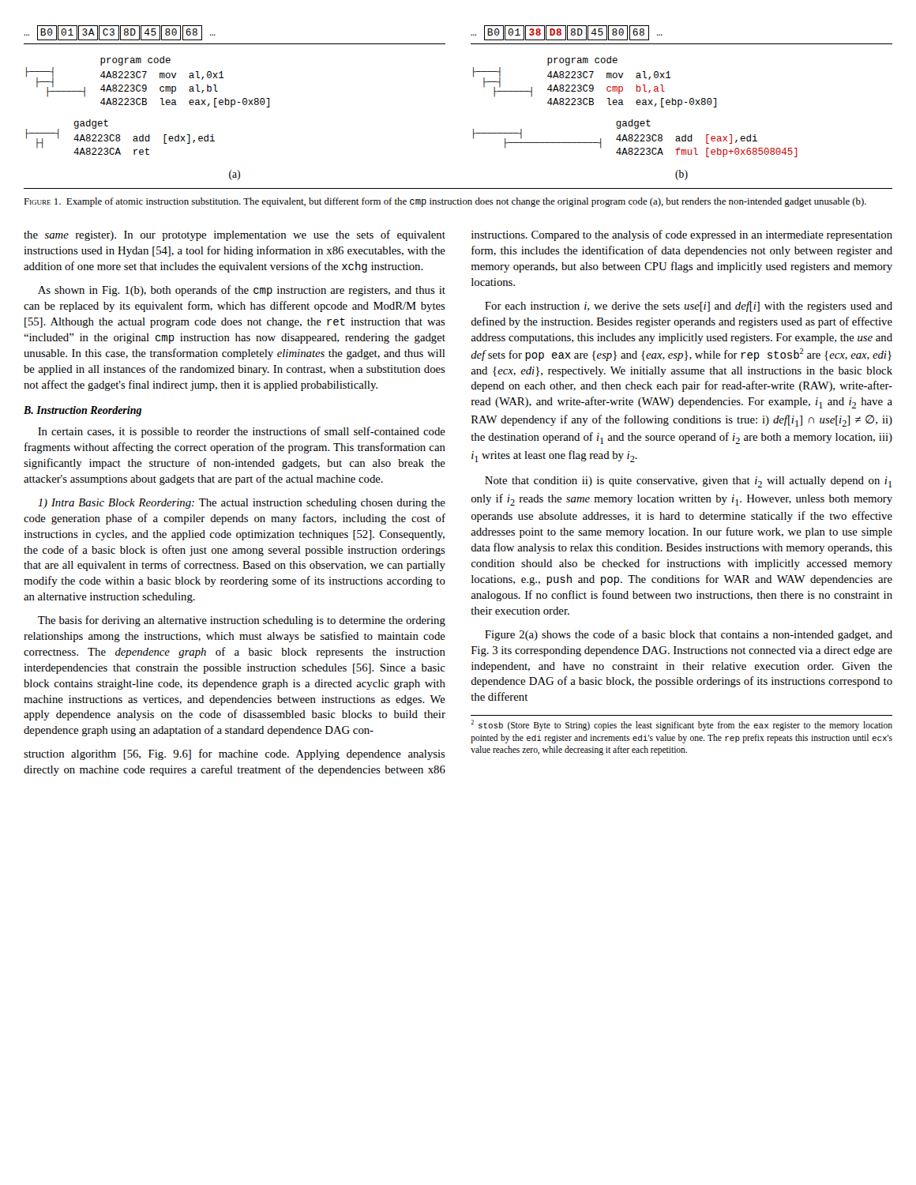… B0013A C38D 458068 …
├────┤ ├──┤ ├──────┤
program code4A8223C7 mov al,0x1 4A8223C9 cmp al,bl 4A8223CB lea eax,[ebp-0x80]
├─────┤ ├┤
gadget4A8223C8 add [edx],edi 4A8223CA ret
(a)
… B00138 D88D 458068 …
├────┤ ├──┤ ├──────┤
program code4A8223C7 mov al,0x1 4A8223C9 cmp bl,al 4A8223CB lea eax,[ebp-0x80]
├────────┤ ├─────────────────┤
gadget4A8223C8 add [eax],edi 4A8223CA fmul [ebp+0x68508045]
(b)
Figure 1. Example of atomic instruction substitution. The equivalent, but different form of the cmp instruction does not change the original program code (a), but renders the non-intended gadget unusable (b).
the same register). In our prototype implementation we use the sets of equivalent instructions used in Hydan [54], a tool for hiding information in x86 executables, with the addition of one more set that includes the equivalent versions of the xchg instruction.
As shown in Fig. 1(b), both operands of the cmp instruction are registers, and thus it can be replaced by its equivalent form, which has different opcode and ModR/M bytes [55]. Although the actual program code does not change, the ret instruction that was “included” in the original cmp instruction has now disappeared, rendering the gadget unusable. In this case, the transformation completely eliminates the gadget, and thus will be applied in all instances of the randomized binary. In contrast, when a substitution does not affect the gadget's final indirect jump, then it is applied probabilistically.
B. Instruction Reordering
In certain cases, it is possible to reorder the instructions of small self-contained code fragments without affecting the correct operation of the program. This transformation can significantly impact the structure of non-intended gadgets, but can also break the attacker's assumptions about gadgets that are part of the actual machine code.
1) Intra Basic Block Reordering: The actual instruction scheduling chosen during the code generation phase of a compiler depends on many factors, including the cost of instructions in cycles, and the applied code optimization techniques [52]. Consequently, the code of a basic block is often just one among several possible instruction orderings that are all equivalent in terms of correctness. Based on this observation, we can partially modify the code within a basic block by reordering some of its instructions according to an alternative instruction scheduling.
The basis for deriving an alternative instruction scheduling is to determine the ordering relationships among the instructions, which must always be satisfied to maintain code correctness. The dependence graph of a basic block represents the instruction interdependencies that constrain the possible instruction schedules [56]. Since a basic block contains straight-line code, its dependence graph is a directed acyclic graph with machine instructions as vertices, and dependencies between instructions as edges. We apply dependence analysis on the code of disassembled basic blocks to build their dependence graph using an adaptation of a standard dependence DAG con-
struction algorithm [56, Fig. 9.6] for machine code. Applying dependence analysis directly on machine code requires a careful treatment of the dependencies between x86 instructions. Compared to the analysis of code expressed in an intermediate representation form, this includes the identification of data dependencies not only between register and memory operands, but also between CPU flags and implicitly used registers and memory locations.
For each instruction i, we derive the sets use[i] and def[i] with the registers used and defined by the instruction. Besides register operands and registers used as part of effective address computations, this includes any implicitly used registers. For example, the use and def sets for pop eax are {esp} and {eax, esp}, while for rep stosb2 are {ecx, eax, edi} and {ecx, edi}, respectively. We initially assume that all instructions in the basic block depend on each other, and then check each pair for read-after-write (RAW), write-after-read (WAR), and write-after-write (WAW) dependencies. For example, i1 and i2 have a RAW dependency if any of the following conditions is true: i) def[i1] ∩ use[i2] ≠ ∅, ii) the destination operand of i1 and the source operand of i2 are both a memory location, iii) i1 writes at least one flag read by i2.
Note that condition ii) is quite conservative, given that i2 will actually depend on i1 only if i2 reads the same memory location written by i1. However, unless both memory operands use absolute addresses, it is hard to determine statically if the two effective addresses point to the same memory location. In our future work, we plan to use simple data flow analysis to relax this condition. Besides instructions with memory operands, this condition should also be checked for instructions with implicitly accessed memory locations, e.g., push and pop. The conditions for WAR and WAW dependencies are analogous. If no conflict is found between two instructions, then there is no constraint in their execution order.
Figure 2(a) shows the code of a basic block that contains a non-intended gadget, and Fig. 3 its corresponding dependence DAG. Instructions not connected via a direct edge are independent, and have no constraint in their relative execution order. Given the dependence DAG of a basic block, the possible orderings of its instructions correspond to the different
2 stosb (Store Byte to String) copies the least significant byte from the eax register to the memory location pointed by the edi register and increments edi's value by one. The rep prefix repeats this instruction until ecx's value reaches zero, while decreasing it after each repetition.